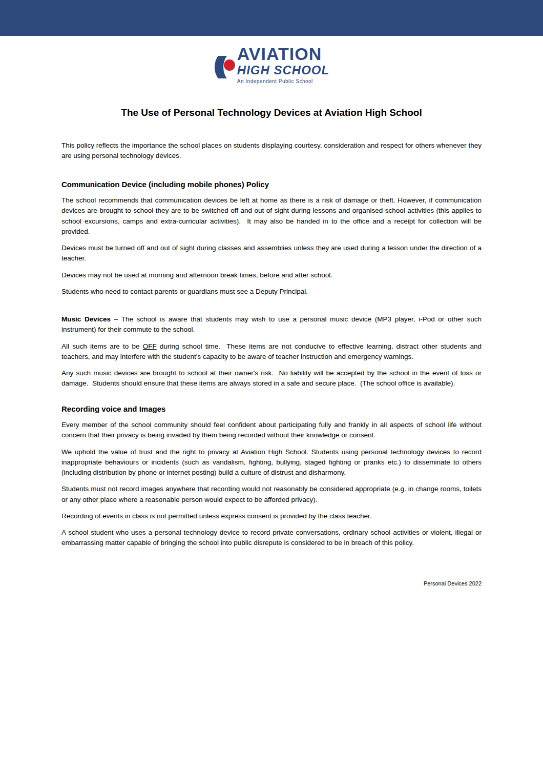((( AVIATION
HIGH SCHOOL
An Independent Public School
The Use of Personal Technology Devices at Aviation High School
This policy reflects the importance the school places on students displaying courtesy, consideration and respect for others whenever they are using personal technology devices.
Communication Device (including mobile phones) Policy
The school recommends that communication devices be left at home as there is a risk of damage or theft. However, if communication devices are brought to school they are to be switched off and out of sight during lessons and organised school activities (this applies to school excursions, camps and extra-curricular activities). It may also be handed in to the office and a receipt for collection will be provided.
Devices must be turned off and out of sight during classes and assemblies unless they are used during a lesson under the direction of a teacher.
Devices may not be used at morning and afternoon break times, before and after school.
Students who need to contact parents or guardians must see a Deputy Principal.
Music Devices – The school is aware that students may wish to use a personal music device (MP3 player, i-Pod or other such instrument) for their commute to the school.
All such items are to be OFF during school time. These items are not conducive to effective learning, distract other students and teachers, and may interfere with the student's capacity to be aware of teacher instruction and emergency warnings.
Any such music devices are brought to school at their owner's risk. No liability will be accepted by the school in the event of loss or damage. Students should ensure that these items are always stored in a safe and secure place. (The school office is available).
Recording voice and Images
Every member of the school community should feel confident about participating fully and frankly in all aspects of school life without concern that their privacy is being invaded by them being recorded without their knowledge or consent.
We uphold the value of trust and the right to privacy at Aviation High School. Students using personal technology devices to record inappropriate behaviours or incidents (such as vandalism, fighting, bullying, staged fighting or pranks etc.) to disseminate to others (including distribution by phone or internet posting) build a culture of distrust and disharmony.
Students must not record images anywhere that recording would not reasonably be considered appropriate (e.g. in change rooms, toilets or any other place where a reasonable person would expect to be afforded privacy).
Recording of events in class is not permitted unless express consent is provided by the class teacher.
A school student who uses a personal technology device to record private conversations, ordinary school activities or violent, illegal or embarrassing matter capable of bringing the school into public disrepute is considered to be in breach of this policy.
Personal Devices 2022